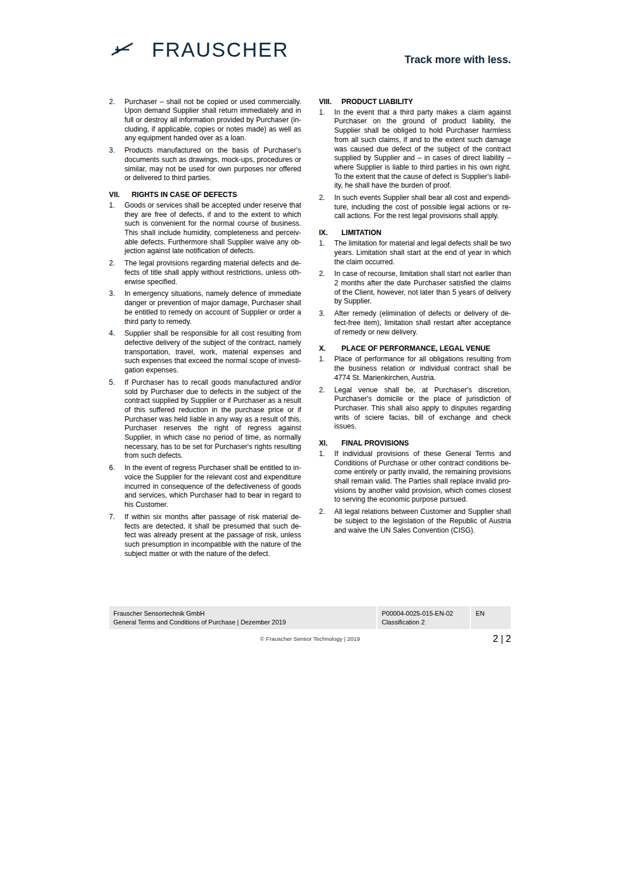FRAUSCHER
Track more with less.
Purchaser – shall not be copied or used commercially. Upon demand Supplier shall return immediately and in full or destroy all information provided by Purchaser (including, if applicable, copies or notes made) as well as any equipment handed over as a loan.
Products manufactured on the basis of Purchaser's documents such as drawings, mock-ups, procedures or similar, may not be used for own purposes nor offered or delivered to third parties.
VII. RIGHTS IN CASE OF DEFECTS
Goods or services shall be accepted under reserve that they are free of defects, if and to the extent to which such is convenient for the normal course of business. This shall include humidity, completeness and perceivable defects. Furthermore shall Supplier waive any objection against late notification of defects.
The legal provisions regarding material defects and defects of title shall apply without restrictions, unless otherwise specified.
In emergency situations, namely defence of immediate danger or prevention of major damage, Purchaser shall be entitled to remedy on account of Supplier or order a third party to remedy.
Supplier shall be responsible for all cost resulting from defective delivery of the subject of the contract, namely transportation, travel, work, material expenses and such expenses that exceed the normal scope of investigation expenses.
If Purchaser has to recall goods manufactured and/or sold by Purchaser due to defects in the subject of the contract supplied by Supplier or if Purchaser as a result of this suffered reduction in the purchase price or if Purchaser was held liable in any way as a result of this, Purchaser reserves the right of regress against Supplier, in which case no period of time, as normally necessary, has to be set for Purchaser's rights resulting from such defects.
In the event of regress Purchaser shall be entitled to invoice the Supplier for the relevant cost and expenditure incurred in consequence of the defectiveness of goods and services, which Purchaser had to bear in regard to his Customer.
If within six months after passage of risk material defects are detected, it shall be presumed that such defect was already present at the passage of risk, unless such presumption in incompatible with the nature of the subject matter or with the nature of the defect.
VIII. PRODUCT LIABILITY
In the event that a third party makes a claim against Purchaser on the ground of product liability, the Supplier shall be obliged to hold Purchaser harmless from all such claims, if and to the extent such damage was caused due defect of the subject of the contract supplied by Supplier and – in cases of direct liability – where Supplier is liable to third parties in his own right. To the extent that the cause of defect is Supplier's liability, he shall have the burden of proof.
In such events Supplier shall bear all cost and expenditure, including the cost of possible legal actions or recall actions. For the rest legal provisions shall apply.
IX. LIMITATION
The limitation for material and legal defects shall be two years. Limitation shall start at the end of year in which the claim occurred.
In case of recourse, limitation shall start not earlier than 2 months after the date Purchaser satisfied the claims of the Client, however, not later than 5 years of delivery by Supplier.
After remedy (elimination of defects or delivery of defect-free item), limitation shall restart after acceptance of remedy or new delivery.
X. PLACE OF PERFORMANCE, LEGAL VENUE
Place of performance for all obligations resulting from the business relation or individual contract shall be 4774 St. Marienkirchen, Austria.
Legal venue shall be, at Purchaser's discretion, Purchaser's domicile or the place of jurisdiction of Purchaser. This shall also apply to disputes regarding writs of sciere facias, bill of exchange and check issues.
XI. FINAL PROVISIONS
If individual provisions of these General Terms and Conditions of Purchase or other contract conditions become entirely or partly invalid, the remaining provisions shall remain valid. The Parties shall replace invalid provisions by another valid provision, which comes closest to serving the economic purpose pursued.
All legal relations between Customer and Supplier shall be subject to the legislation of the Republic of Austria and waive the UN Sales Convention (CISG).
Frauscher Sensortechnik GmbH
General Terms and Conditions of Purchase | Dezember 2019
P00004-0025-015-EN-02
Classification 2
EN
© Frauscher Sensor Technology | 2019
2 | 2